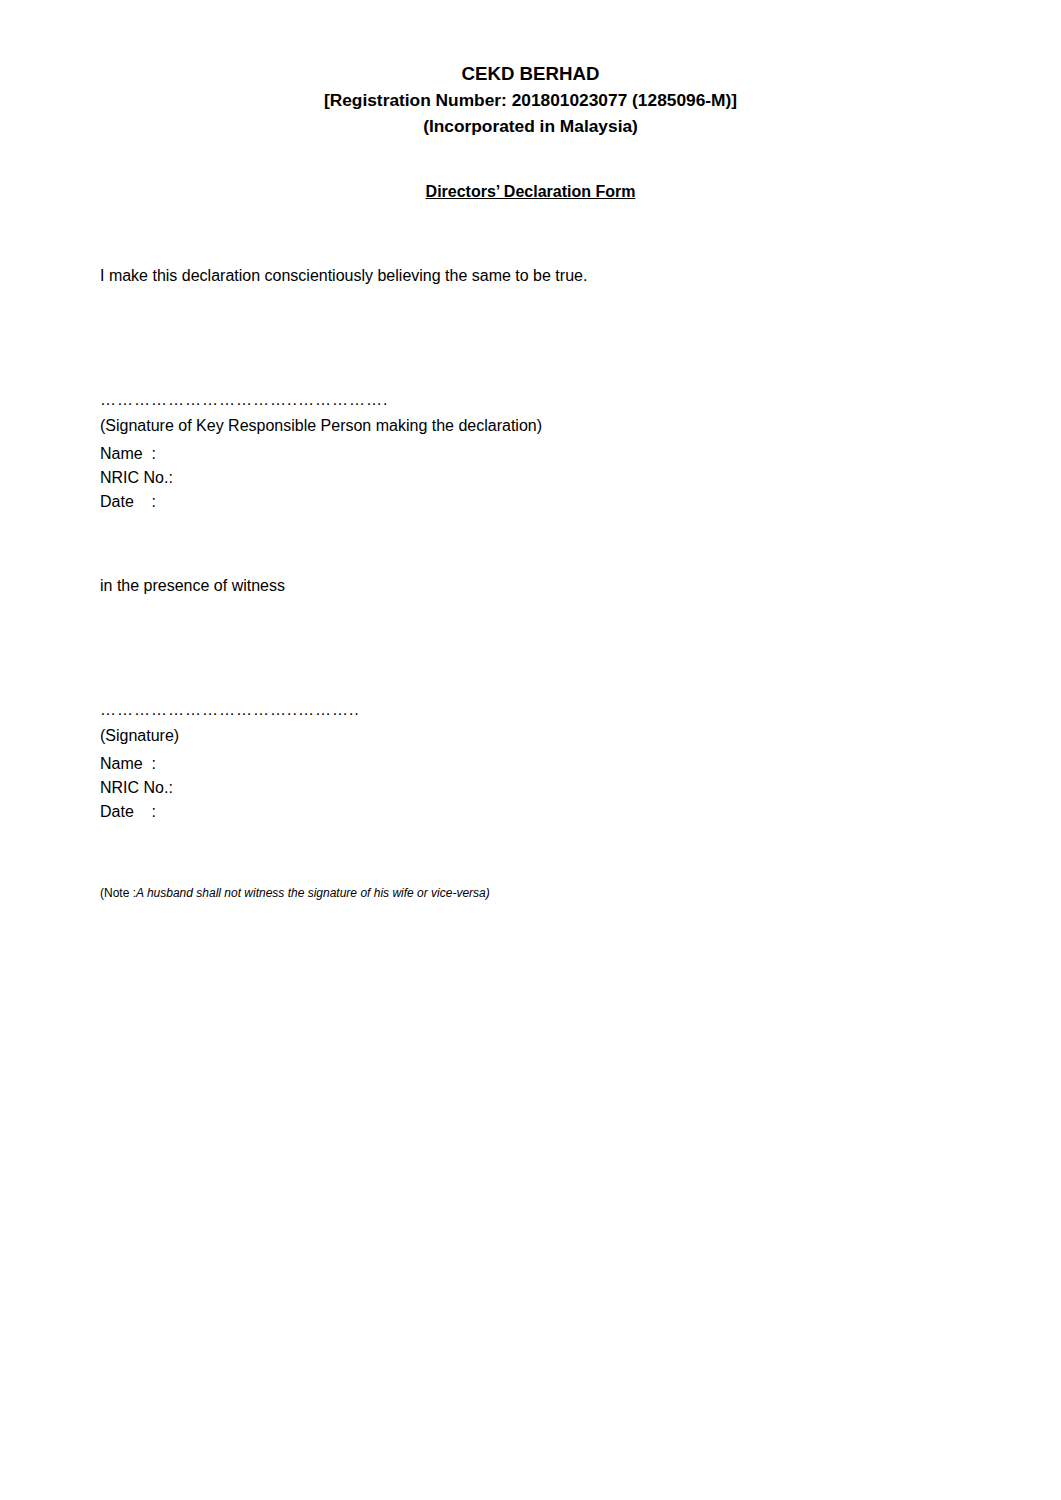CEKD BERHAD
[Registration Number: 201801023077 (1285096-M)]
(Incorporated in Malaysia)
Directors’ Declaration Form
I make this declaration conscientiously believing the same to be true.
……………………………..…………….
(Signature of Key Responsible Person making the declaration)
Name :
NRIC No.:
Date :
in the presence of witness
……………………………..………..
(Signature)
Name :
NRIC No.:
Date :
(Note :A husband shall not witness the signature of his wife or vice-versa)